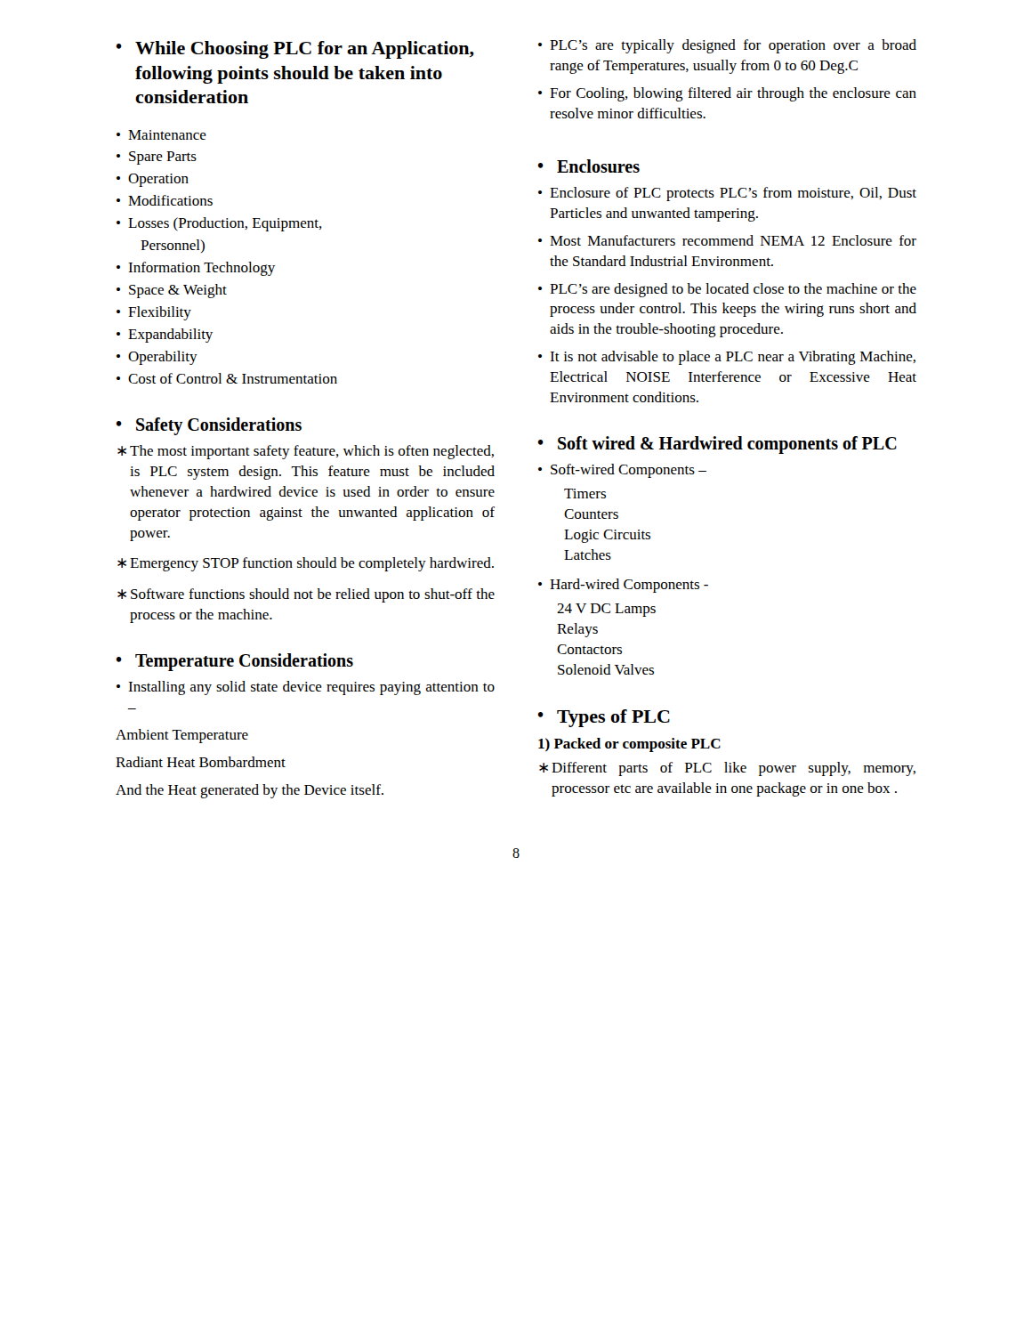While Choosing PLC for an Application, following points should be taken into consideration
Maintenance
Spare Parts
Operation
Modifications
Losses (Production, Equipment,
Personnel)
Information Technology
Space & Weight
Flexibility
Expandability
Operability
Cost of Control & Instrumentation
Safety Considerations
The most important safety feature, which is often neglected, is PLC system design. This feature must be included whenever a hardwired device is used in order to ensure operator protection against the unwanted application of power.
Emergency STOP function should be completely hardwired.
Software functions should not be relied upon to shut-off the process or the machine.
Temperature Considerations
Installing any solid state device requires paying attention to –
Ambient Temperature
Radiant Heat Bombardment
And the Heat generated by the Device itself.
PLC’s are typically designed for operation over a broad range of Temperatures, usually from 0 to 60 Deg.C
For Cooling, blowing filtered air through the enclosure can resolve minor difficulties.
Enclosures
Enclosure of PLC protects PLC’s from moisture, Oil, Dust Particles and unwanted tampering.
Most Manufacturers recommend NEMA 12 Enclosure for the Standard Industrial Environment.
PLC’s are designed to be located close to the machine or the process under control. This keeps the wiring runs short and aids in the trouble-shooting procedure.
It is not advisable to place a PLC near a Vibrating Machine, Electrical NOISE Interference or Excessive Heat Environment conditions.
Soft wired & Hardwired components of PLC
Soft-wired Components –
Timers
Counters
Logic Circuits
Latches
Hard-wired Components -
24 V DC Lamps
Relays
Contactors
Solenoid Valves
Types of PLC
1) Packed or composite PLC
Different parts of PLC like power supply, memory, processor etc are available in one package or in one box .
8